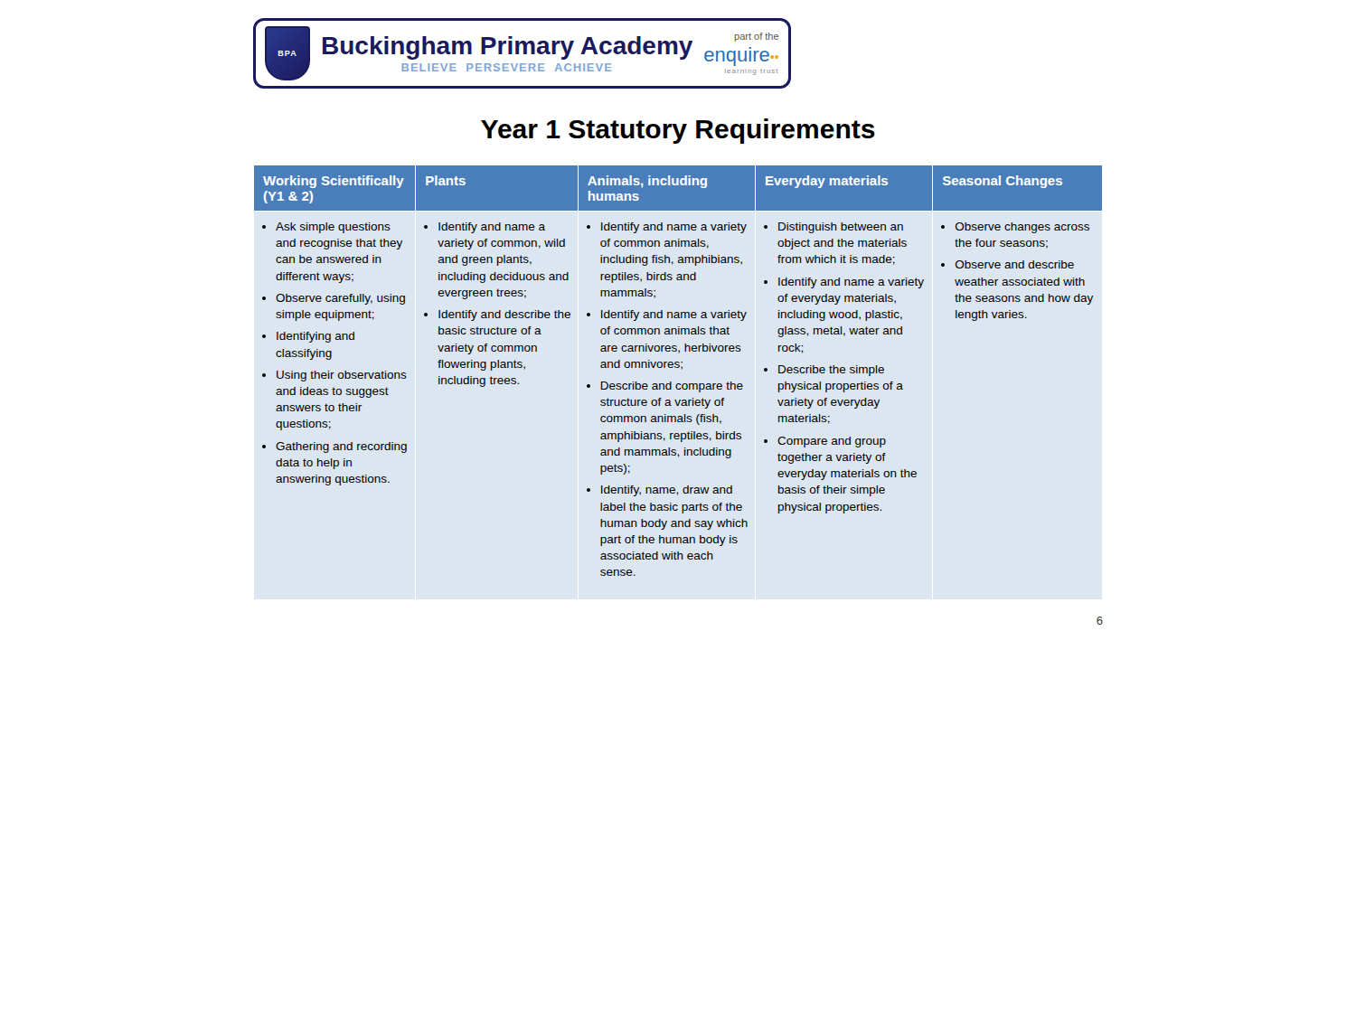BPA
Buckingham Primary Academy
BELIEVE PERSEVERE ACHIEVE
part of the
enquire••
learning trust
Year 1 Statutory Requirements
| Working Scientifically (Y1 & 2) | Plants | Animals, including humans | Everyday materials | Seasonal Changes |
| --- | --- | --- | --- | --- |
| Ask simple questions and recognise that they can be answered in different ways; Observe carefully, using simple equipment; Identifying and classifying Using their observations and ideas to suggest answers to their questions; Gathering and recording data to help in answering questions. | Identify and name a variety of common, wild and green plants, including deciduous and evergreen trees; Identify and describe the basic structure of a variety of common flowering plants, including trees. | Identify and name a variety of common animals, including fish, amphibians, reptiles, birds and mammals; Identify and name a variety of common animals that are carnivores, herbivores and omnivores; Describe and compare the structure of a variety of common animals (fish, amphibians, reptiles, birds and mammals, including pets); Identify, name, draw and label the basic parts of the human body and say which part of the human body is associated with each sense. | Distinguish between an object and the materials from which it is made; Identify and name a variety of everyday materials, including wood, plastic, glass, metal, water and rock; Describe the simple physical properties of a variety of everyday materials; Compare and group together a variety of everyday materials on the basis of their simple physical properties. | Observe changes across the four seasons; Observe and describe weather associated with the seasons and how day length varies. |
6